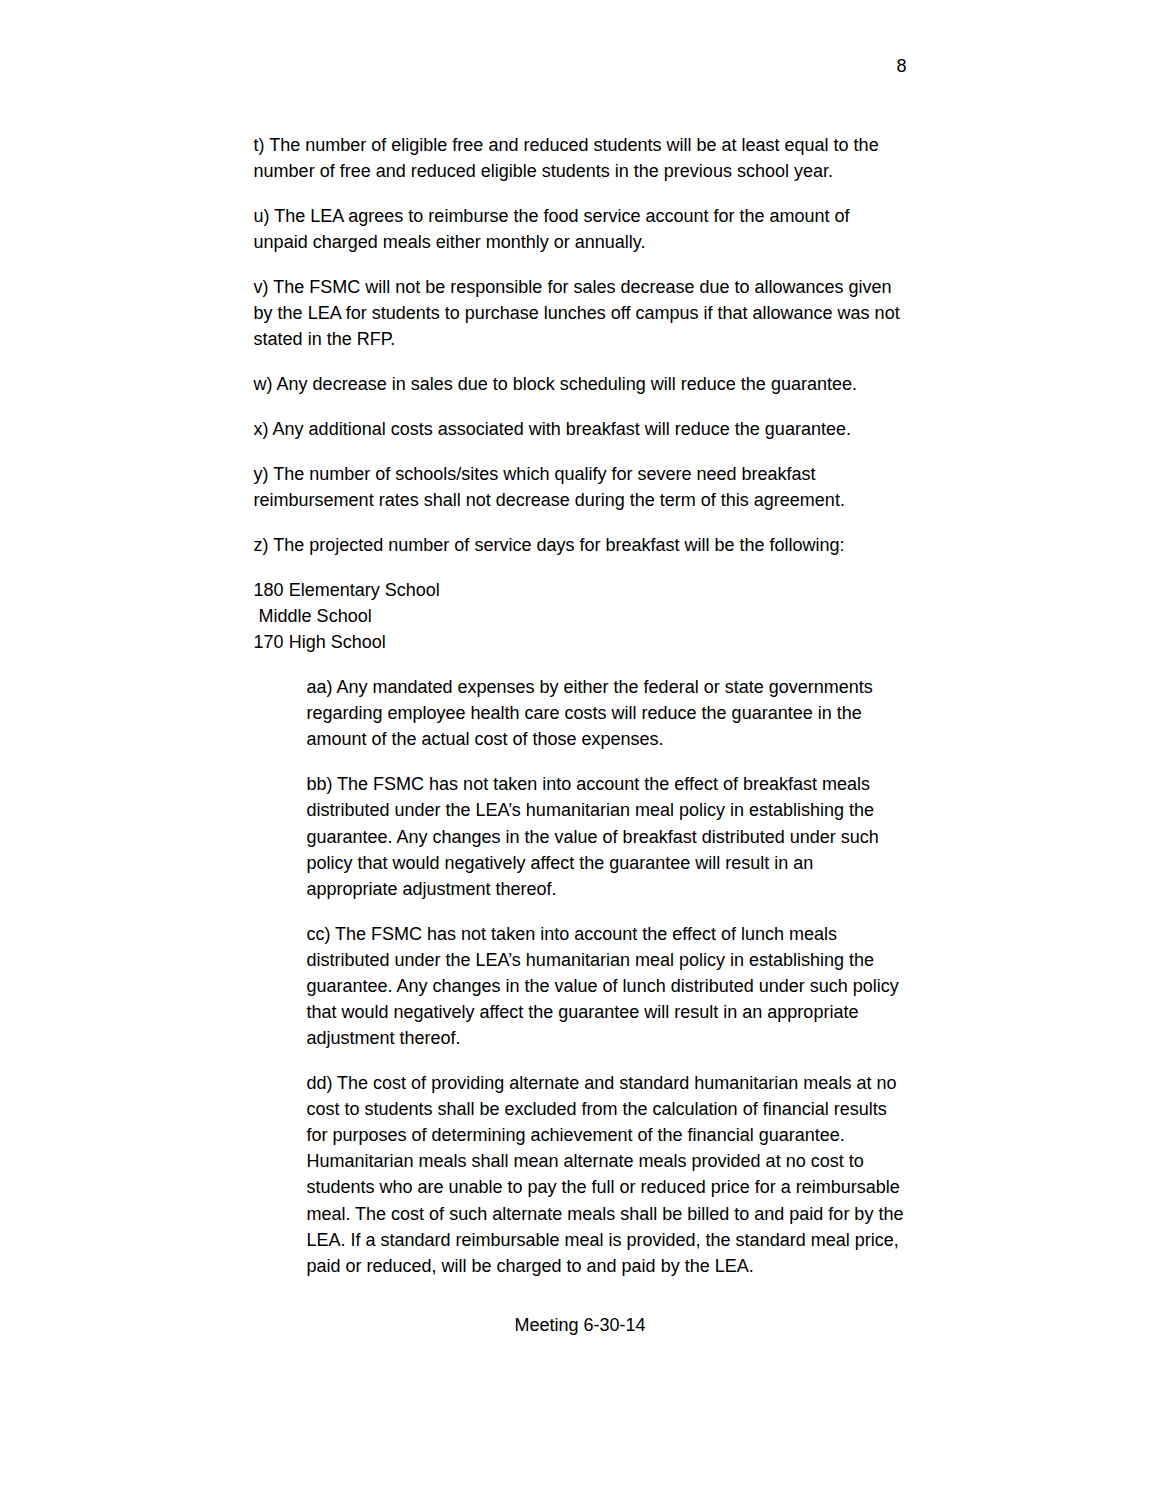8
t) The number of eligible free and reduced students will be at least equal to the number of free and reduced eligible students in the previous school year.
u) The LEA agrees to reimburse the food service account for the amount of unpaid charged meals either monthly or annually.
v) The FSMC will not be responsible for sales decrease due to allowances given by the LEA for students to purchase lunches off campus if that allowance was not stated in the RFP.
w) Any decrease in sales due to block scheduling will reduce the guarantee.
x) Any additional costs associated with breakfast will reduce the guarantee.
y) The number of schools/sites which qualify for severe need breakfast reimbursement rates shall not decrease during the term of this agreement.
z) The projected number of service days for breakfast will be the following:
180 Elementary School
Middle School
170 High School
aa) Any mandated expenses by either the federal or state governments regarding employee health care costs will reduce the guarantee in the amount of the actual cost of those expenses.
bb) The FSMC has not taken into account the effect of breakfast meals distributed under the LEA’s humanitarian meal policy in establishing the guarantee. Any changes in the value of breakfast distributed under such policy that would negatively affect the guarantee will result in an appropriate adjustment thereof.
cc) The FSMC has not taken into account the effect of lunch meals distributed under the LEA’s humanitarian meal policy in establishing the guarantee. Any changes in the value of lunch distributed under such policy that would negatively affect the guarantee will result in an appropriate adjustment thereof.
dd) The cost of providing alternate and standard humanitarian meals at no cost to students shall be excluded from the calculation of financial results for purposes of determining achievement of the financial guarantee. Humanitarian meals shall mean alternate meals provided at no cost to students who are unable to pay the full or reduced price for a reimbursable meal. The cost of such alternate meals shall be billed to and paid for by the LEA. If a standard reimbursable meal is provided, the standard meal price, paid or reduced, will be charged to and paid by the LEA.
Meeting 6-30-14